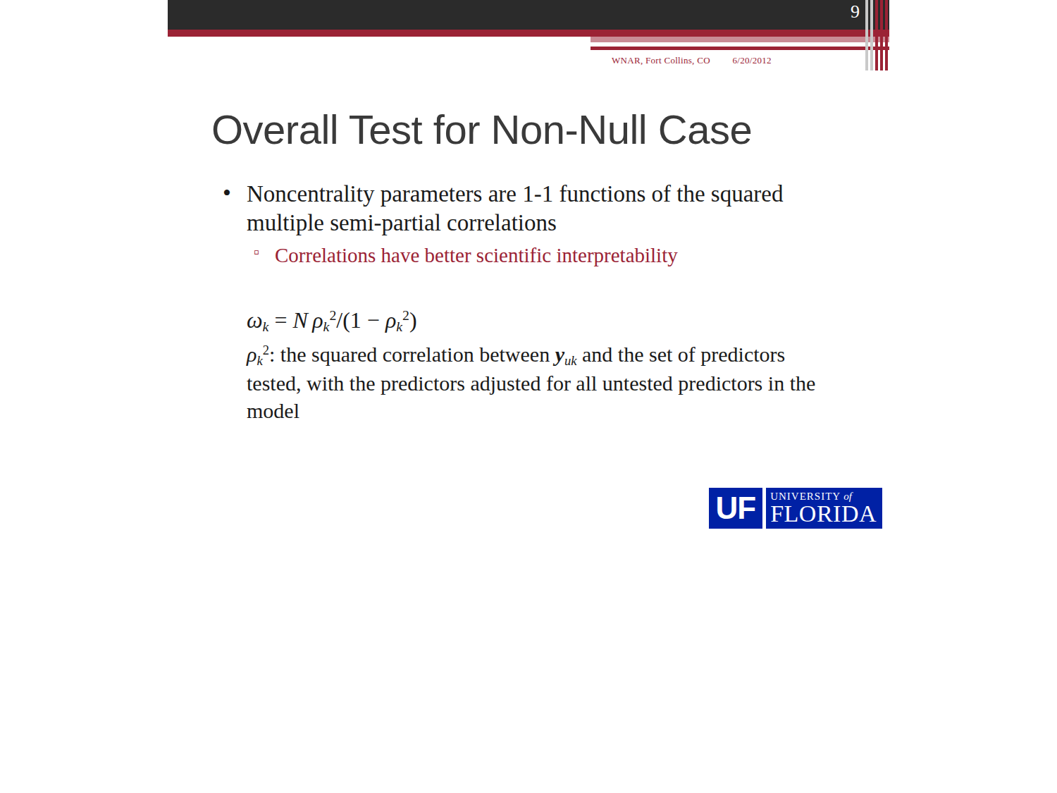9
WNAR, Fort Collins, CO 6/20/2012
Overall Test for Non-Null Case
Noncentrality parameters are 1-1 functions of the squared multiple semi-partial correlations
Correlations have better scientific interpretability
ωk = N ρk2/(1 − ρk2)
ρk2: the squared correlation between yuk and the set of predictors tested, with the predictors adjusted for all untested predictors in the model
UF
UNIVERSITY of
FLORIDA